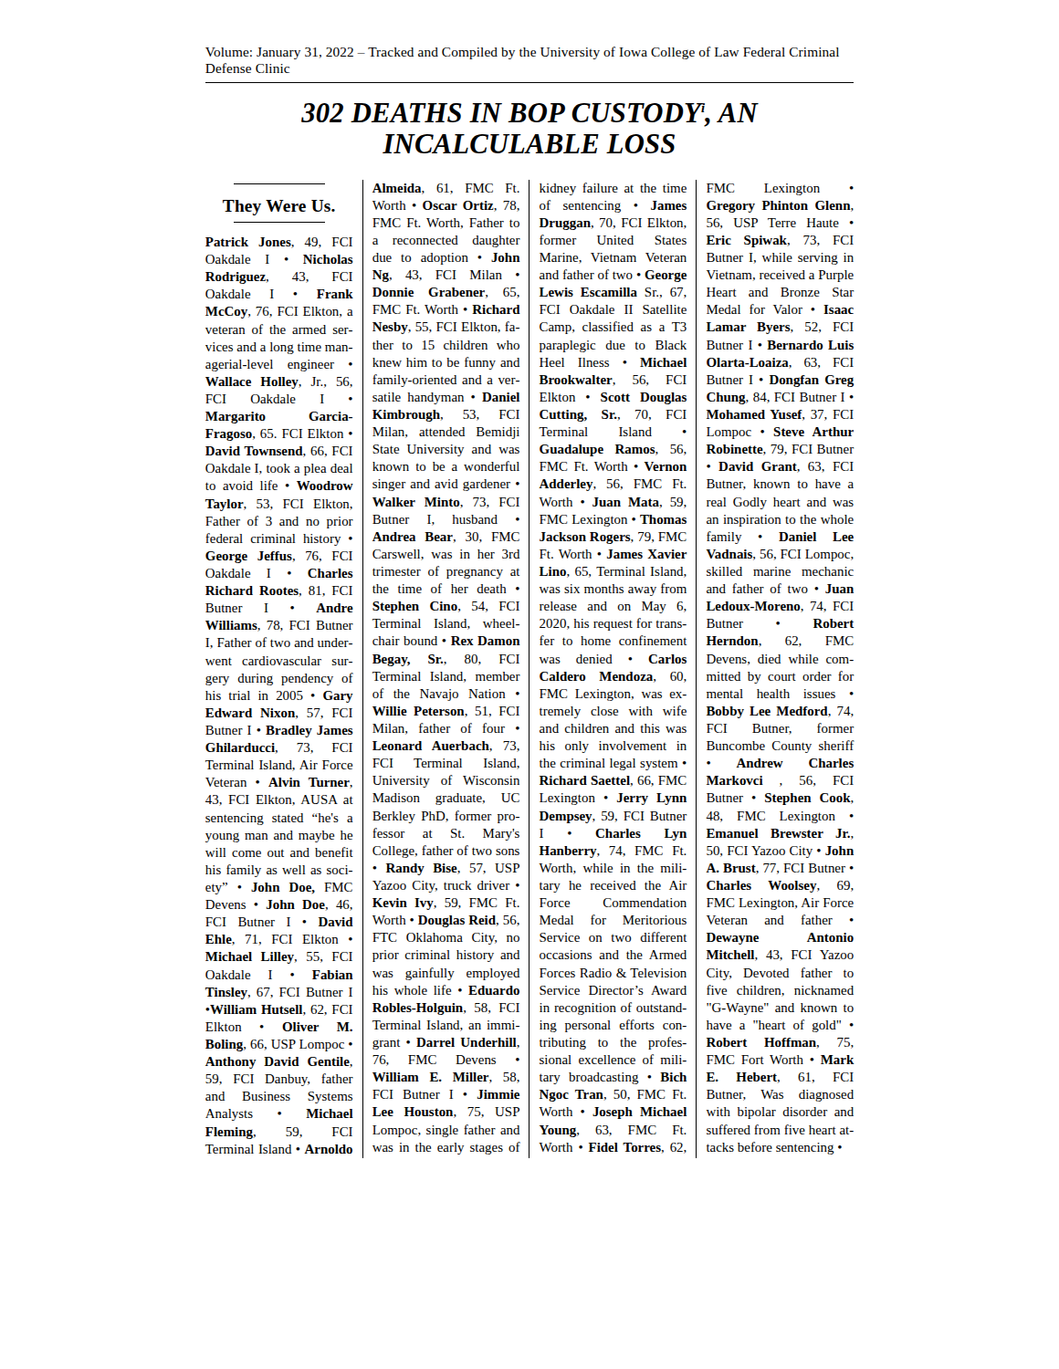Volume: January 31, 2022 – Tracked and Compiled by the University of Iowa College of Law Federal Criminal Defense Clinic
302 DEATHS IN BOP CUSTODYi, AN INCALCULABLE LOSS
They Were Us.
Patrick Jones, 49, FCI Oakdale I • Nicholas Rodriguez, 43, FCI Oakdale I • Frank McCoy, 76, FCI Elkton, a veteran of the armed services and a long time managerial-level engineer • Wallace Holley, Jr., 56, FCI Oakdale I • Margarito Garcia-Fragoso, 65. FCI Elkton • David Townsend, 66, FCI Oakdale I, took a plea deal to avoid life • Woodrow Taylor, 53, FCI Elkton, Father of 3 and no prior federal criminal history • George Jeffus, 76, FCI Oakdale I • Charles Richard Rootes, 81, FCI Butner I • Andre Williams, 78, FCI Butner I, Father of two and underwent cardiovascular surgery during pendency of his trial in 2005 • Gary Edward Nixon, 57, FCI Butner I • Bradley James Ghilarducci, 73, FCI Terminal Island, Air Force Veteran • Alvin Turner, 43, FCI Elkton, AUSA at sentencing stated “he's a young man and maybe he will come out and benefit his family as well as society” • John Doe, FMC Devens • John Doe, 46, FCI Butner I • David Ehle, 71, FCI Elkton • Michael Lilley, 55, FCI Oakdale I • Fabian Tinsley, 67, FCI Butner I •William Hutsell, 62, FCI Elkton • Oliver M. Boling, 66, USP Lompoc • Anthony David Gentile, 59, FCI Danbuy, father and Business Systems Analysts • Michael Fleming, 59, FCI Terminal Island • Arnoldo Almeida, 61, FMC Ft. Worth • Oscar Ortiz, 78, FMC Ft. Worth, Father to a reconnected daughter due to adoption • John Ng, 43, FCI Milan • Donnie Grabener, 65, FMC Ft. Worth • Richard Nesby, 55, FCI Elkton, father to 15 children who knew him to be funny and family-oriented and a versatile handyman • Daniel Kimbrough, 53, FCI Milan, attended Bemidji State University and was known to be a wonderful singer and avid gardener • Walker Minto, 73, FCI Butner I, husband • Andrea Bear, 30, FMC Carswell, was in her 3rd trimester of pregnancy at the time of her death • Stephen Cino, 54, FCI Terminal Island, wheelchair bound • Rex Damon Begay, Sr., 80, FCI Terminal Island, member of the Navajo Nation • Willie Peterson, 51, FCI Milan, father of four • Leonard Auerbach, 73, FCI Terminal Island, University of Wisconsin Madison graduate, UC Berkley PhD, former professor at St. Mary's College, father of two sons • Randy Bise, 57, USP Yazoo City, truck driver • Kevin Ivy, 59, FMC Ft. Worth • Douglas Reid, 56, FTC Oklahoma City, no prior criminal history and was gainfully employed his whole life • Eduardo Robles-Holguin, 58, FCI Terminal Island, an immigrant • Darrel Underhill, 76, FMC Devens • William E. Miller, 58, FCI Butner I • Jimmie Lee Houston, 75, USP Lompoc, single father and was in the early stages of kidney failure at the time of sentencing • James Druggan, 70, FCI Elkton, former United States Marine, Vietnam Veteran and father of two • George Lewis Escamilla Sr., 67, FCI Oakdale II Satellite Camp, classified as a T3 paraplegic due to Black Heel Ilness • Michael Brookwalter, 56, FCI Elkton • Scott Douglas Cutting, Sr., 70, FCI Terminal Island • Guadalupe Ramos, 56, FMC Ft. Worth • Vernon Adderley, 56, FMC Ft. Worth • Juan Mata, 59, FMC Lexington • Thomas Jackson Rogers, 79, FMC Ft. Worth • James Xavier Lino, 65, Terminal Island, was six months away from release and on May 6, 2020, his request for transfer to home confinement was denied • Carlos Caldero Mendoza, 60, FMC Lexington, was extremely close with wife and children and this was his only involvement in the criminal legal system • Richard Saettel, 66, FMC Lexington • Jerry Lynn Dempsey, 59, FCI Butner I • Charles Lyn Hanberry, 74, FMC Ft. Worth, while in the military he received the Air Force Commendation Medal for Meritorious Service on two different occasions and the Armed Forces Radio & Television Service Director’s Award in recognition of outstanding personal efforts contributing to the professional excellence of military broadcasting • Bich Ngoc Tran, 50, FMC Ft. Worth • Joseph Michael Young, 63, FMC Ft. Worth • Fidel Torres, 62, FMC Lexington • Gregory Phinton Glenn, 56, USP Terre Haute • Eric Spiwak, 73, FCI Butner I, while serving in Vietnam, received a Purple Heart and Bronze Star Medal for Valor • Isaac Lamar Byers, 52, FCI Butner I • Bernardo Luis Olarta-Loaiza, 63, FCI Butner I • Dongfan Greg Chung, 84, FCI Butner I • Mohamed Yusef, 37, FCI Lompoc • Steve Arthur Robinette, 79, FCI Butner • David Grant, 63, FCI Butner, known to have a real Godly heart and was an inspiration to the whole family • Daniel Lee Vadnais, 56, FCI Lompoc, skilled marine mechanic and father of two • Juan Ledoux-Moreno, 74, FCI Butner • Robert Herndon, 62, FMC Devens, died while committed by court order for mental health issues • Bobby Lee Medford, 74, FCI Butner, former Buncombe County sheriff • Andrew Charles Markovci , 56, FCI Butner • Stephen Cook, 48, FMC Lexington • Emanuel Brewster Jr., 50, FCI Yazoo City • John A. Brust, 77, FCI Butner • Charles Woolsey, 69, FMC Lexington, Air Force Veteran and father • Dewayne Antonio Mitchell, 43, FCI Yazoo City, Devoted father to five children, nicknamed "G-Wayne" and known to have a "heart of gold" • Robert Hoffman, 75, FMC Fort Worth • Mark E. Hebert, 61, FCI Butner, Was diagnosed with bipolar disorder and suffered from five heart attacks before sentencing •